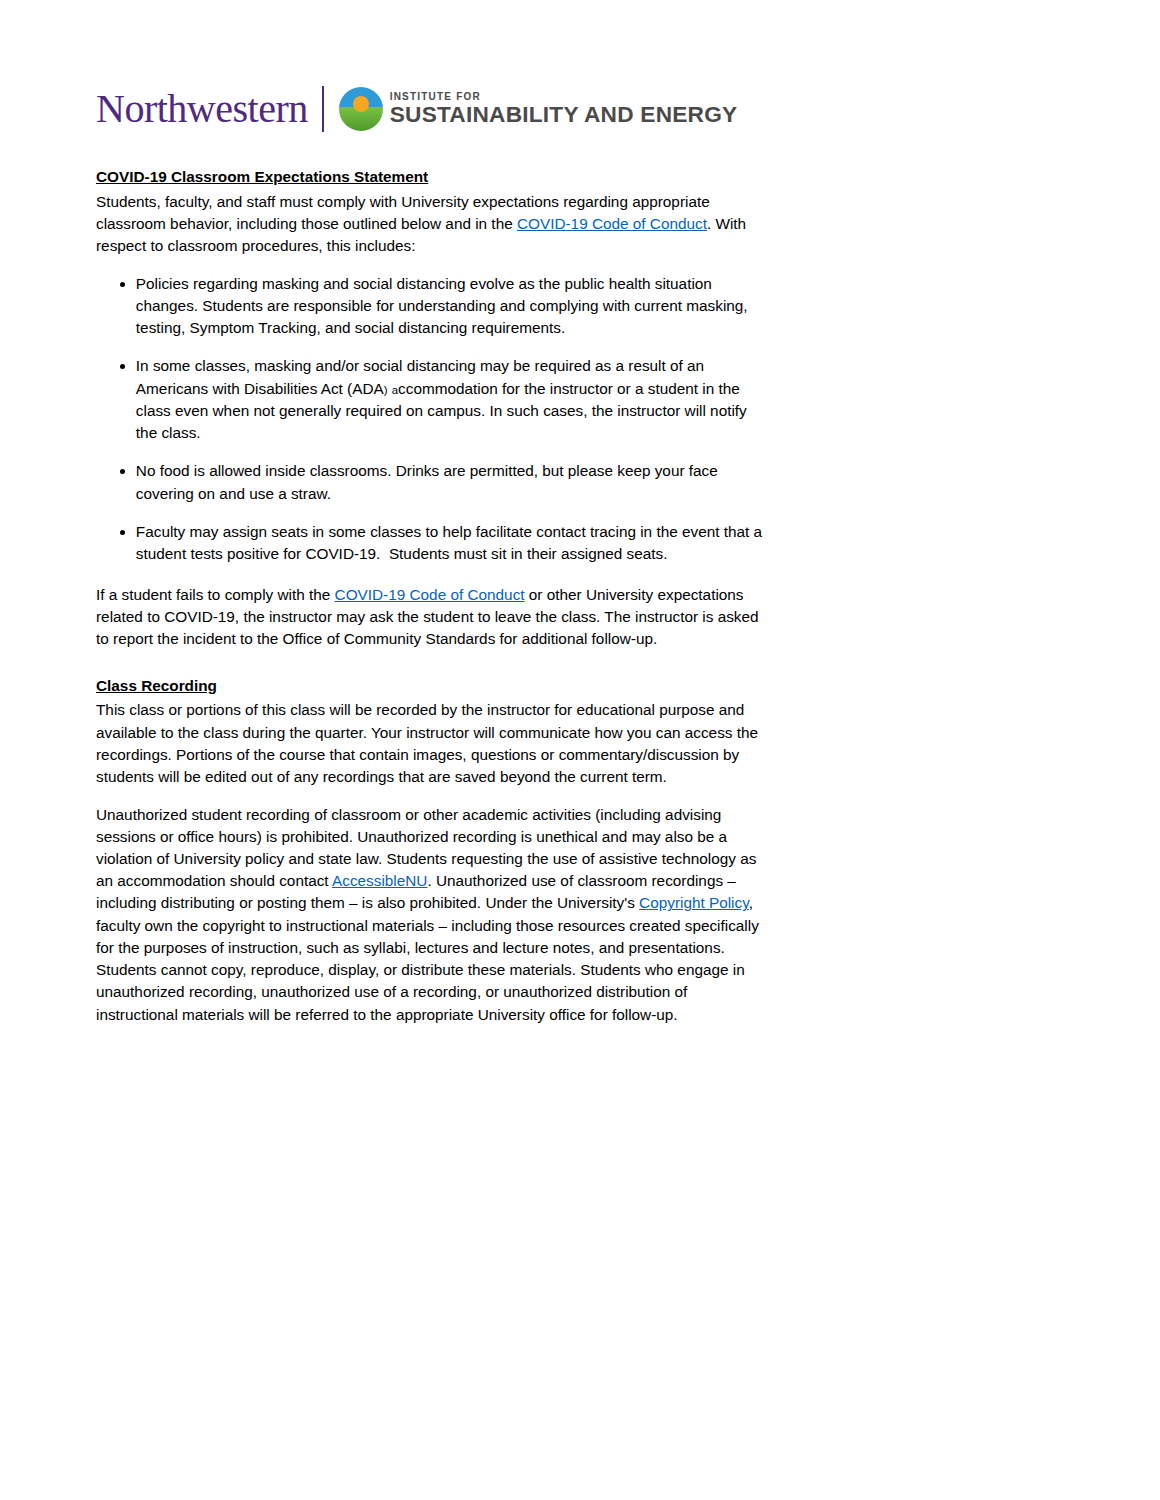Northwestern INSTITUTE FOR SUSTAINABILITY AND ENERGY
COVID-19 Classroom Expectations Statement
Students, faculty, and staff must comply with University expectations regarding appropriate classroom behavior, including those outlined below and in the COVID-19 Code of Conduct. With respect to classroom procedures, this includes:
Policies regarding masking and social distancing evolve as the public health situation changes. Students are responsible for understanding and complying with current masking, testing, Symptom Tracking, and social distancing requirements.
In some classes, masking and/or social distancing may be required as a result of an Americans with Disabilities Act (ADA) accommodation for the instructor or a student in the class even when not generally required on campus. In such cases, the instructor will notify the class.
No food is allowed inside classrooms. Drinks are permitted, but please keep your face covering on and use a straw.
Faculty may assign seats in some classes to help facilitate contact tracing in the event that a student tests positive for COVID-19. Students must sit in their assigned seats.
If a student fails to comply with the COVID-19 Code of Conduct or other University expectations related to COVID-19, the instructor may ask the student to leave the class. The instructor is asked to report the incident to the Office of Community Standards for additional follow-up.
Class Recording
This class or portions of this class will be recorded by the instructor for educational purpose and available to the class during the quarter. Your instructor will communicate how you can access the recordings. Portions of the course that contain images, questions or commentary/discussion by students will be edited out of any recordings that are saved beyond the current term.
Unauthorized student recording of classroom or other academic activities (including advising sessions or office hours) is prohibited. Unauthorized recording is unethical and may also be a violation of University policy and state law. Students requesting the use of assistive technology as an accommodation should contact AccessibleNU. Unauthorized use of classroom recordings – including distributing or posting them – is also prohibited. Under the University's Copyright Policy, faculty own the copyright to instructional materials – including those resources created specifically for the purposes of instruction, such as syllabi, lectures and lecture notes, and presentations. Students cannot copy, reproduce, display, or distribute these materials. Students who engage in unauthorized recording, unauthorized use of a recording, or unauthorized distribution of instructional materials will be referred to the appropriate University office for follow-up.